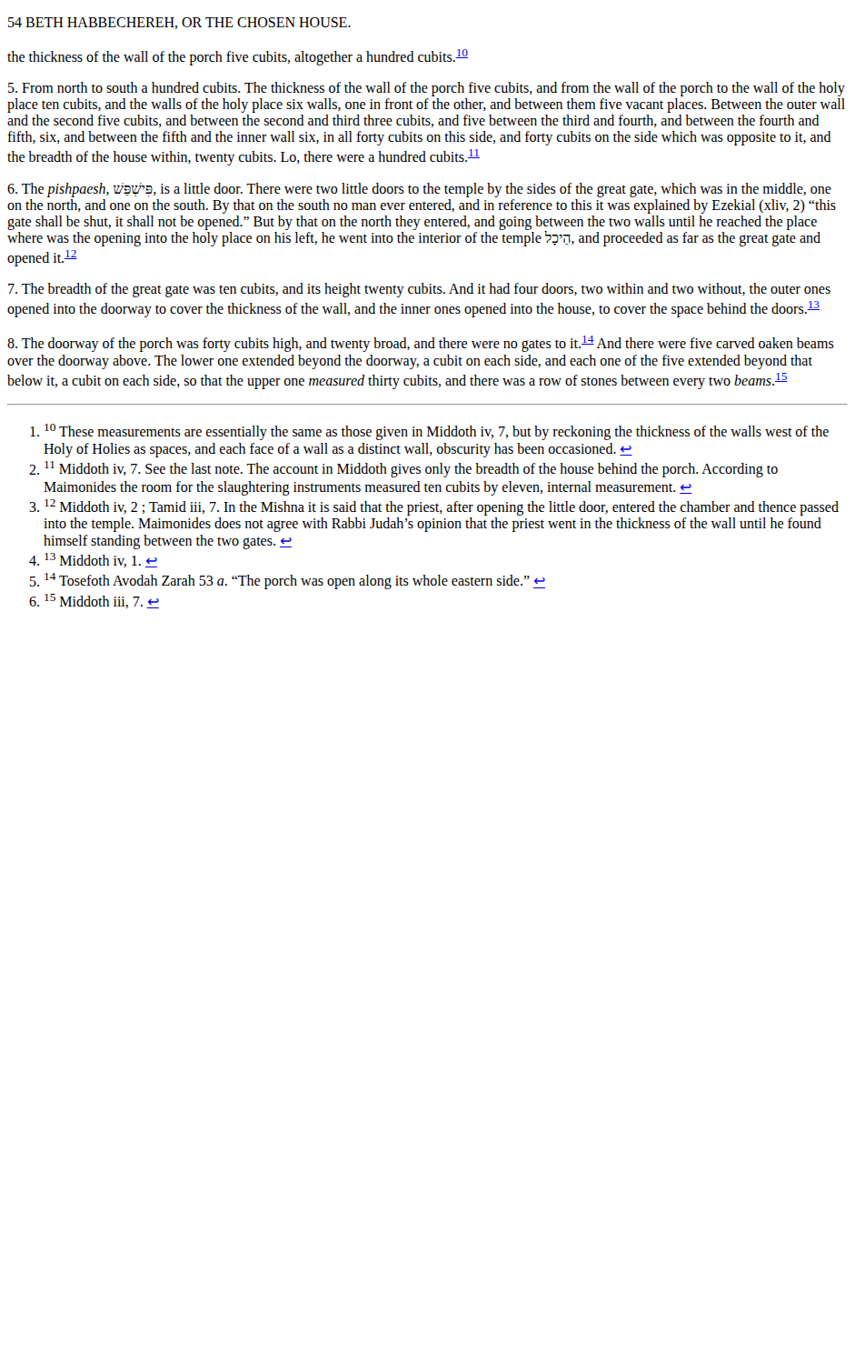54 BETH HABBECHEREH, OR THE CHOSEN HOUSE.
the thickness of the wall of the porch five cubits, altogether a hundred cubits.10
5. From north to south a hundred cubits. The thickness of the wall of the porch five cubits, and from the wall of the porch to the wall of the holy place ten cubits, and the walls of the holy place six walls, one in front of the other, and between them five vacant places. Between the outer wall and the second five cubits, and between the second and third three cubits, and five between the third and fourth, and between the fourth and fifth, six, and between the fifth and the inner wall six, in all forty cubits on this side, and forty cubits on the side which was opposite to it, and the breadth of the house within, twenty cubits. Lo, there were a hundred cubits.11
6. The pishpaesh, פִּישְׁפֵּשׁ, is a little door. There were two little doors to the temple by the sides of the great gate, which was in the middle, one on the north, and one on the south. By that on the south no man ever entered, and in reference to this it was explained by Ezekial (xliv, 2) “this gate shall be shut, it shall not be opened.” But by that on the north they entered, and going between the two walls until he reached the place where was the opening into the holy place on his left, he went into the interior of the temple הֵיכָל, and proceeded as far as the great gate and opened it.12
7. The breadth of the great gate was ten cubits, and its height twenty cubits. And it had four doors, two within and two without, the outer ones opened into the doorway to cover the thickness of the wall, and the inner ones opened into the house, to cover the space behind the doors.13
8. The doorway of the porch was forty cubits high, and twenty broad, and there were no gates to it.14 And there were five carved oaken beams over the doorway above. The lower one extended beyond the doorway, a cubit on each side, and each one of the five extended beyond that below it, a cubit on each side, so that the upper one measured thirty cubits, and there was a row of stones between every two beams.15
10 These measurements are essentially the same as those given in Middoth iv, 7, but by reckoning the thickness of the walls west of the Holy of Holies as spaces, and each face of a wall as a distinct wall, obscurity has been occasioned. ↩
11 Middoth iv, 7. See the last note. The account in Middoth gives only the breadth of the house behind the porch. According to Maimonides the room for the slaughtering instruments measured ten cubits by eleven, internal measurement. ↩
12 Middoth iv, 2 ; Tamid iii, 7. In the Mishna it is said that the priest, after opening the little door, entered the chamber and thence passed into the temple. Maimonides does not agree with Rabbi Judah’s opinion that the priest went in the thickness of the wall until he found himself standing between the two gates. ↩
13 Middoth iv, 1. ↩
14 Tosefoth Avodah Zarah 53 a. “The porch was open along its whole eastern side.” ↩
15 Middoth iii, 7. ↩